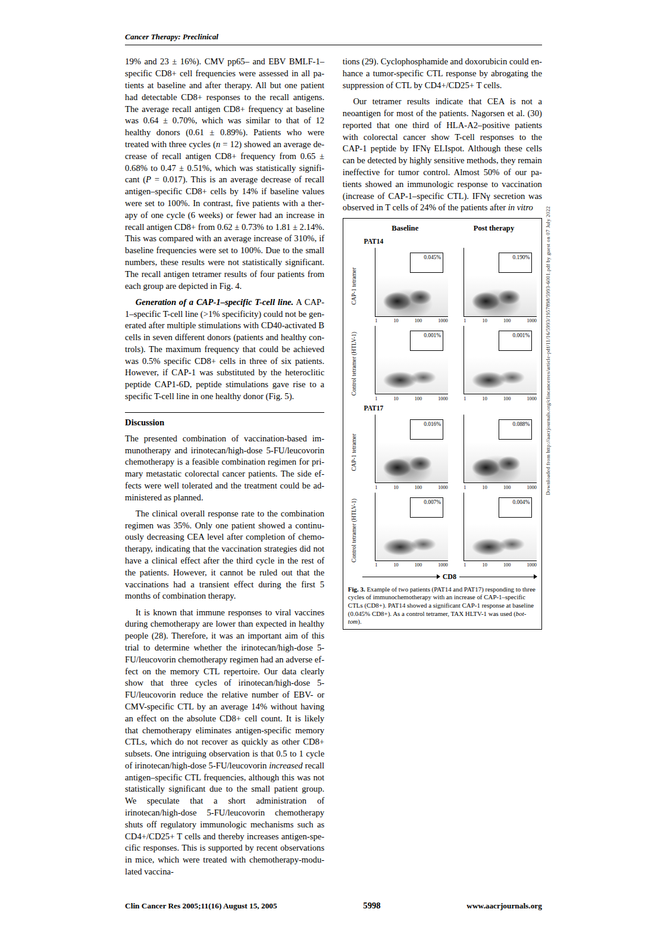Cancer Therapy: Preclinical
19% and 23 ± 16%). CMV pp65– and EBV BMLF-1–specific CD8+ cell frequencies were assessed in all patients at baseline and after therapy. All but one patient had detectable CD8+ responses to the recall antigens. The average recall antigen CD8+ frequency at baseline was 0.64 ± 0.70%, which was similar to that of 12 healthy donors (0.61 ± 0.89%). Patients who were treated with three cycles (n = 12) showed an average decrease of recall antigen CD8+ frequency from 0.65 ± 0.68% to 0.47 ± 0.51%, which was statistically significant (P = 0.017). This is an average decrease of recall antigen–specific CD8+ cells by 14% if baseline values were set to 100%. In contrast, five patients with a therapy of one cycle (6 weeks) or fewer had an increase in recall antigen CD8+ from 0.62 ± 0.73% to 1.81 ± 2.14%. This was compared with an average increase of 310%, if baseline frequencies were set to 100%. Due to the small numbers, these results were not statistically significant. The recall antigen tetramer results of four patients from each group are depicted in Fig. 4.
Generation of a CAP-1–specific T-cell line. A CAP-1–specific T-cell line (>1% specificity) could not be generated after multiple stimulations with CD40-activated B cells in seven different donors (patients and healthy controls). The maximum frequency that could be achieved was 0.5% specific CD8+ cells in three of six patients. However, if CAP-1 was substituted by the heteroclitic peptide CAP1-6D, peptide stimulations gave rise to a specific T-cell line in one healthy donor (Fig. 5).
Discussion
The presented combination of vaccination-based immunotherapy and irinotecan/high-dose 5-FU/leucovorin chemotherapy is a feasible combination regimen for primary metastatic colorectal cancer patients. The side effects were well tolerated and the treatment could be administered as planned.
The clinical overall response rate to the combination regimen was 35%. Only one patient showed a continuously decreasing CEA level after completion of chemotherapy, indicating that the vaccination strategies did not have a clinical effect after the third cycle in the rest of the patients. However, it cannot be ruled out that the vaccinations had a transient effect during the first 5 months of combination therapy.
It is known that immune responses to viral vaccines during chemotherapy are lower than expected in healthy people (28). Therefore, it was an important aim of this trial to determine whether the irinotecan/high-dose 5-FU/leucovorin chemotherapy regimen had an adverse effect on the memory CTL repertoire. Our data clearly show that three cycles of irinotecan/high-dose 5-FU/leucovorin reduce the relative number of EBV- or CMV-specific CTL by an average 14% without having an effect on the absolute CD8+ cell count. It is likely that chemotherapy eliminates antigen-specific memory CTLs, which do not recover as quickly as other CD8+ subsets. One intriguing observation is that 0.5 to 1 cycle of irinotecan/high-dose 5-FU/leucovorin increased recall antigen–specific CTL frequencies, although this was not statistically significant due to the small patient group. We speculate that a short administration of irinotecan/high-dose 5-FU/leucovorin chemotherapy shuts off regulatory immunologic mechanisms such as CD4+/CD25+ T cells and thereby increases antigen-specific responses. This is supported by recent observations in mice, which were treated with chemotherapy-modulated vaccina-
tions (29). Cyclophosphamide and doxorubicin could enhance a tumor-specific CTL response by abrogating the suppression of CTL by CD4+/CD25+ T cells.
Our tetramer results indicate that CEA is not a neoantigen for most of the patients. Nagorsen et al. (30) reported that one third of HLA-A2–positive patients with colorectal cancer show T-cell responses to the CAP-1 peptide by IFNγ ELIspot. Although these cells can be detected by highly sensitive methods, they remain ineffective for tumor control. Almost 50% of our patients showed an immunologic response to vaccination (increase of CAP-1–specific CTL). IFNγ secretion was observed in T cells of 24% of the patients after in vitro
Baseline
Post therapy
PAT14
CAP-1 tetramer
1000100101
0.045%
1101001000
1000100101
0.190%
1101001000
Control tetramer (HTLV-1)
1000100101
0.001%
1101001000
1000100101
0.001%
1101001000
PAT17
CAP-1 tetramer
1000100101
0.016%
1101001000
1000100101
0.088%
1101001000
Control tetramer (HTLV-1)
1000100101
0.007%
1101001000
1000100101
0.004%
1101001000
CD8
Fig. 3. Example of two patients (PAT14 and PAT17) responding to three cycles of immunochemotherapy with an increase of CAP-1–specific CTLs (CD8+). PAT14 showed a significant CAP-1 response at baseline (0.045% CD8+). As a control tetramer, TAX HLTV-1 was used (bottom).
Downloaded from http://aacrjournals.org/clincancerres/article-pdf/11/16/5993/1957898/5993-6001.pdf by guest on 07 July 2022
Clin Cancer Res 2005;11(16) August 15, 2005
5998
www.aacrjournals.org